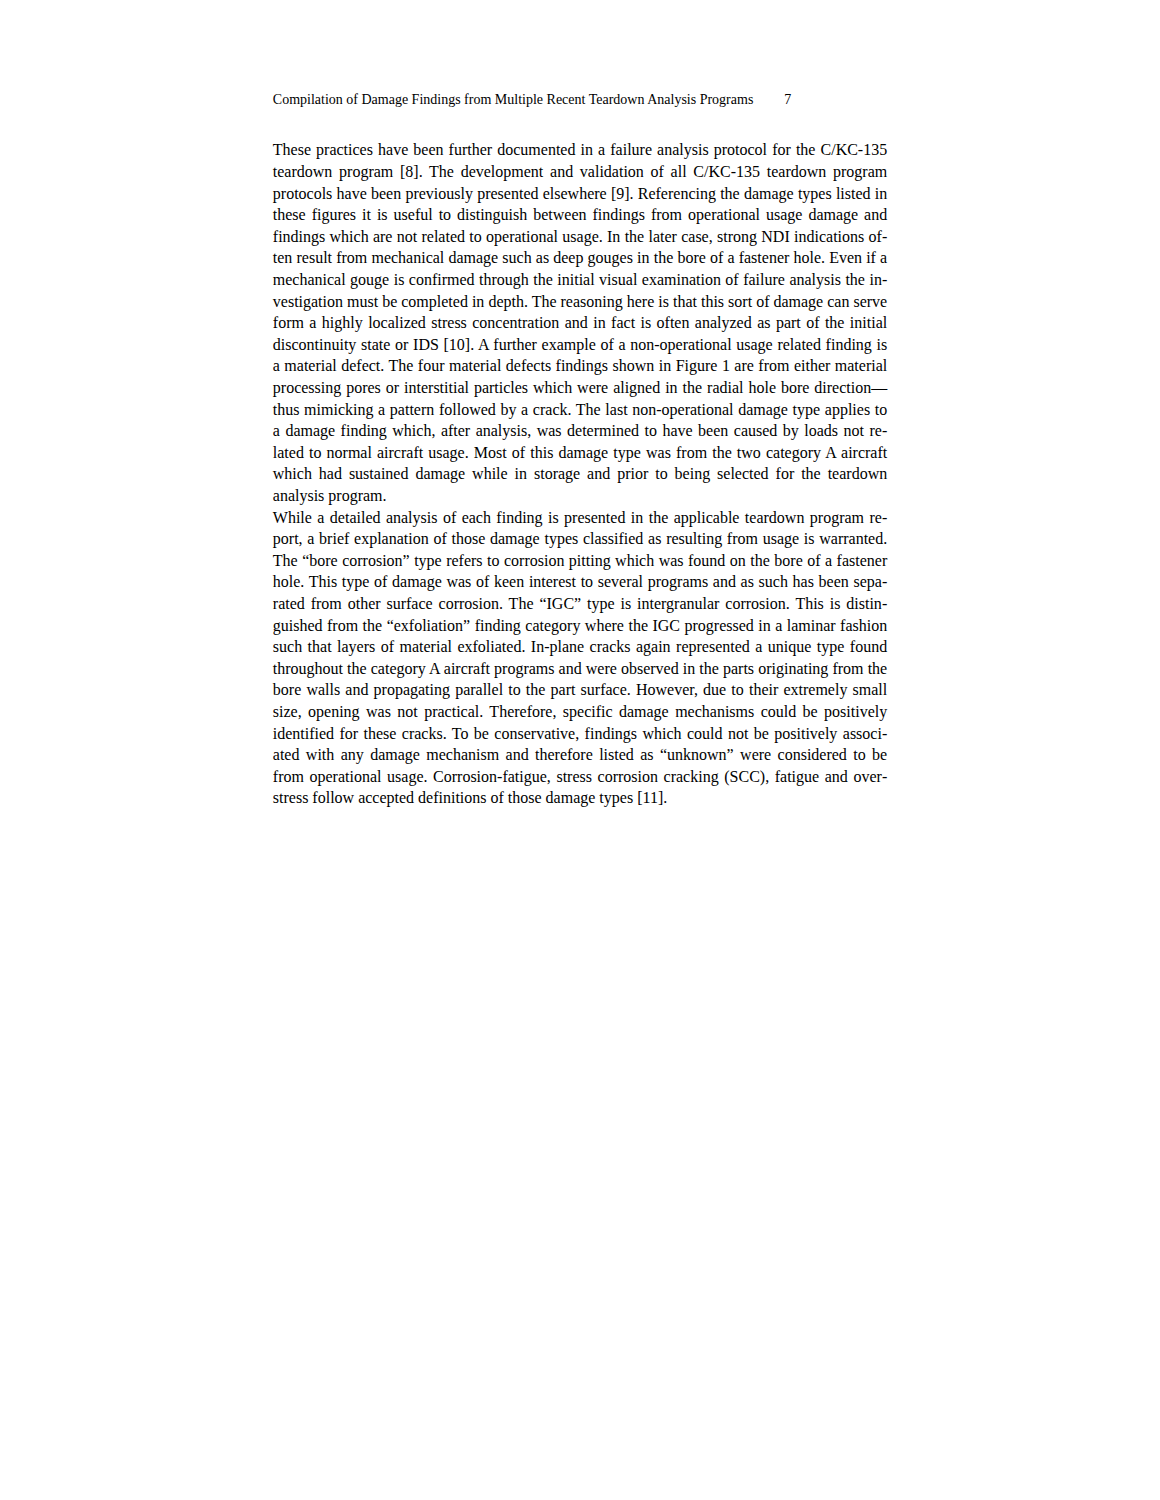Compilation of Damage Findings from Multiple Recent Teardown Analysis Programs7
These practices have been further documented in a failure analysis protocol for the C/KC-135 teardown program [8]. The development and validation of all C/KC-135 teardown program protocols have been previously presented elsewhere [9]. Referencing the damage types listed in these figures it is useful to distinguish between findings from operational usage damage and findings which are not related to operational usage. In the later case, strong NDI indications often result from mechanical damage such as deep gouges in the bore of a fastener hole. Even if a mechanical gouge is confirmed through the initial visual examination of failure analysis the investigation must be completed in depth. The reasoning here is that this sort of damage can serve form a highly localized stress concentration and in fact is often analyzed as part of the initial discontinuity state or IDS [10]. A further example of a non-operational usage related finding is a material defect. The four material defects findings shown in Figure 1 are from either material processing pores or interstitial particles which were aligned in the radial hole bore direction—thus mimicking a pattern followed by a crack. The last non-operational damage type applies to a damage finding which, after analysis, was determined to have been caused by loads not related to normal aircraft usage. Most of this damage type was from the two category A aircraft which had sustained damage while in storage and prior to being selected for the teardown analysis program.
While a detailed analysis of each finding is presented in the applicable teardown program report, a brief explanation of those damage types classified as resulting from usage is warranted. The “bore corrosion” type refers to corrosion pitting which was found on the bore of a fastener hole. This type of damage was of keen interest to several programs and as such has been separated from other surface corrosion. The “IGC” type is intergranular corrosion. This is distinguished from the “exfoliation” finding category where the IGC progressed in a laminar fashion such that layers of material exfoliated. In-plane cracks again represented a unique type found throughout the category A aircraft programs and were observed in the parts originating from the bore walls and propagating parallel to the part surface. However, due to their extremely small size, opening was not practical. Therefore, specific damage mechanisms could be positively identified for these cracks. To be conservative, findings which could not be positively associated with any damage mechanism and therefore listed as “unknown” were considered to be from operational usage. Corrosion-fatigue, stress corrosion cracking (SCC), fatigue and overstress follow accepted definitions of those damage types [11].